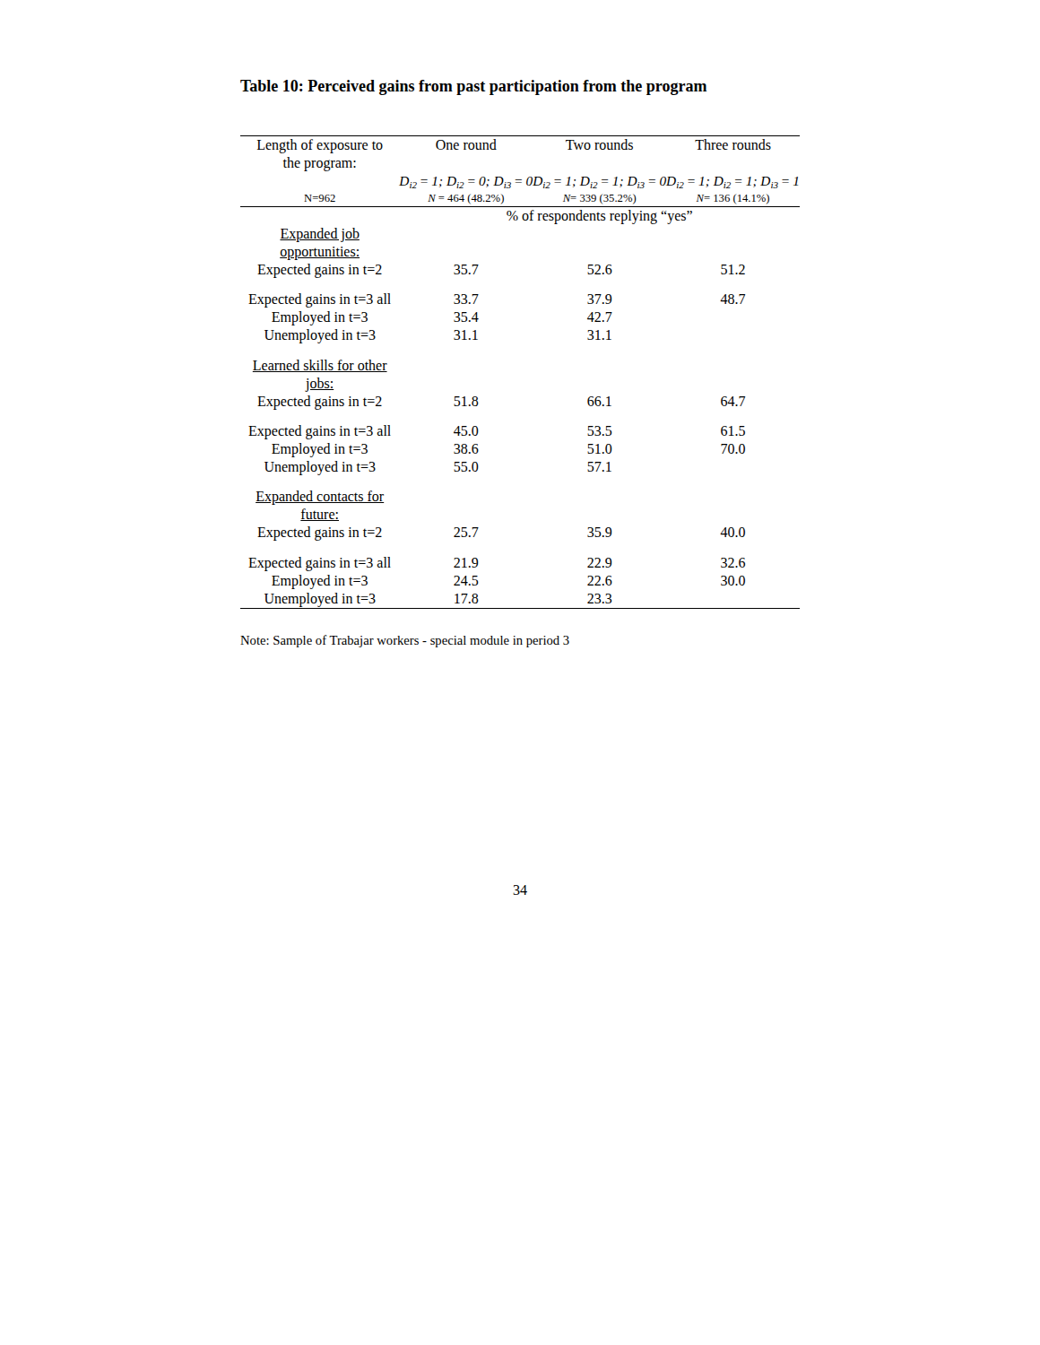Table 10: Perceived gains from past participation from the program
| Length of exposure to | One round | Two rounds | Three rounds |
| the program: | | | |
| | D i2 = 1; D i2 = 0; D i3 = 0 | D i2 = 1; D i2 = 1; D i3 = 0 | D i2 = 1; D i2 = 1; D i3 = 1 |
| N=962 | N = 464 (48.2%) | N = 339 (35.2%) | N = 136 (14.1%) |
| | % of respondents replying “yes” |
| Expanded job opportunities: | | | |
| Expected gains in t=2 | 35.7 | 52.6 | 51.2 |
| Expected gains in t=3 all | 33.7 | 37.9 | 48.7 |
| Employed in t=3 | 35.4 | 42.7 | |
| Unemployed in t=3 | 31.1 | 31.1 | |
| Learned skills for other jobs: | | | |
| Expected gains in t=2 | 51.8 | 66.1 | 64.7 |
| Expected gains in t=3 all | 45.0 | 53.5 | 61.5 |
| Employed in t=3 | 38.6 | 51.0 | 70.0 |
| Unemployed in t=3 | 55.0 | 57.1 | |
| Expanded contacts for future: | | | |
| Expected gains in t=2 | 25.7 | 35.9 | 40.0 |
| Expected gains in t=3 all | 21.9 | 22.9 | 32.6 |
| Employed in t=3 | 24.5 | 22.6 | 30.0 |
| Unemployed in t=3 | 17.8 | 23.3 | |
Note: Sample of Trabajar workers - special module in period 3
34